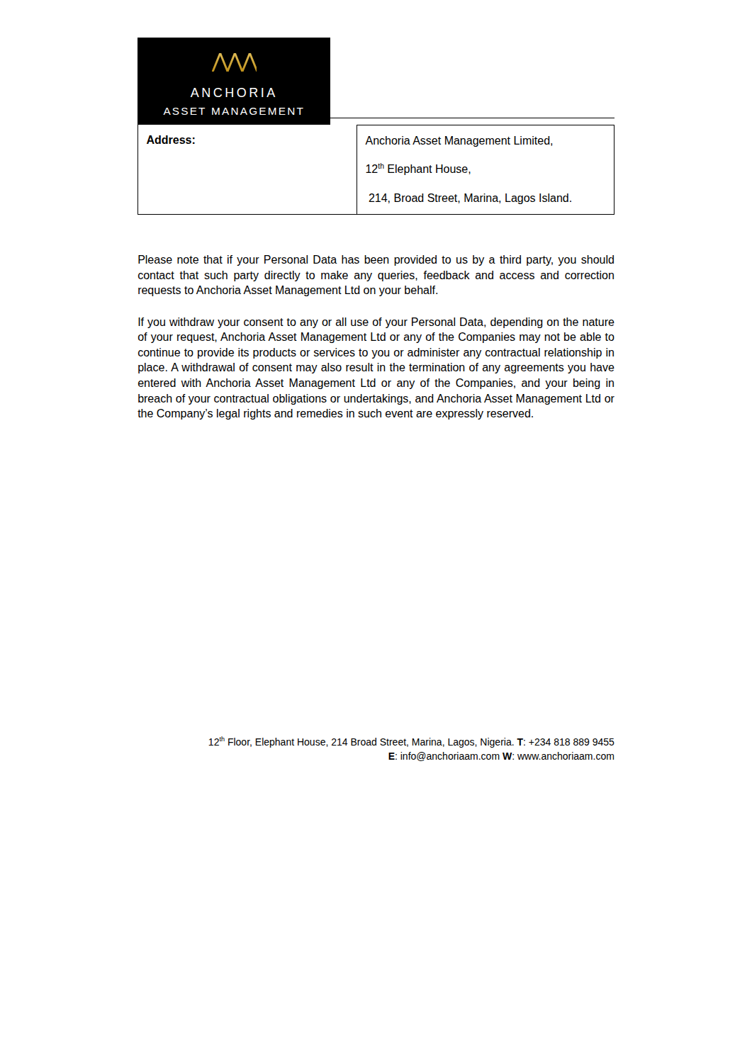/\/\/\
ANCHORIA
ASSET MANAGEMENT
| Address: | Anchoria Asset Management Limited, 12 th Elephant House, 214, Broad Street, Marina, Lagos Island. |
Please note that if your Personal Data has been provided to us by a third party, you should contact that such party directly to make any queries, feedback and access and correction requests to Anchoria Asset Management Ltd on your behalf.
If you withdraw your consent to any or all use of your Personal Data, depending on the nature of your request, Anchoria Asset Management Ltd or any of the Companies may not be able to continue to provide its products or services to you or administer any contractual relationship in place. A withdrawal of consent may also result in the termination of any agreements you have entered with Anchoria Asset Management Ltd or any of the Companies, and your being in breach of your contractual obligations or undertakings, and Anchoria Asset Management Ltd or the Company’s legal rights and remedies in such event are expressly reserved.
12th Floor, Elephant House, 214 Broad Street, Marina, Lagos, Nigeria. T: +234 818 889 9455
E: info@anchoriaam.com W: www.anchoriaam.com